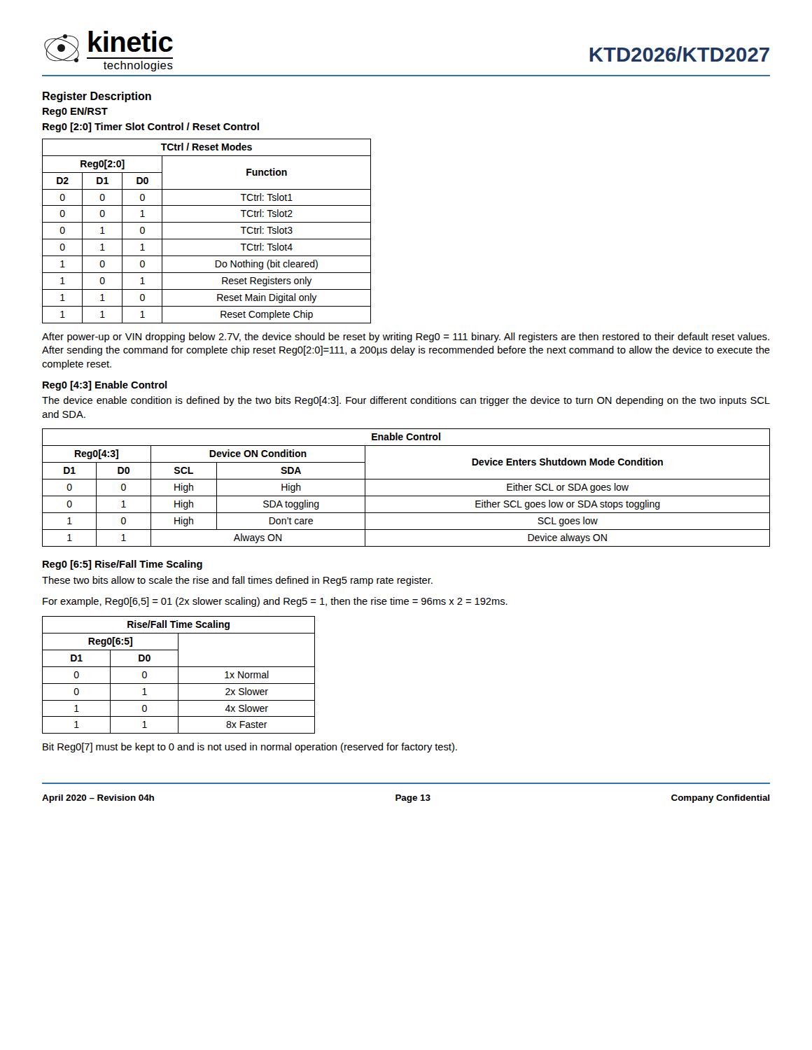kinetic
technologies
KTD2026/KTD2027
Register Description
Reg0 EN/RST
Reg0 [2:0] Timer Slot Control / Reset Control
| TCtrl / Reset Modes |
| --- |
| Reg0[2:0] | Function |
| D2 | D1 | D0 |
| 0 | 0 | 0 | TCtrl: Tslot1 |
| 0 | 0 | 1 | TCtrl: Tslot2 |
| 0 | 1 | 0 | TCtrl: Tslot3 |
| 0 | 1 | 1 | TCtrl: Tslot4 |
| 1 | 0 | 0 | Do Nothing (bit cleared) |
| 1 | 0 | 1 | Reset Registers only |
| 1 | 1 | 0 | Reset Main Digital only |
| 1 | 1 | 1 | Reset Complete Chip |
After power-up or VIN dropping below 2.7V, the device should be reset by writing Reg0 = 111 binary. All registers are then restored to their default reset values. After sending the command for complete chip reset Reg0[2:0]=111, a 200µs delay is recommended before the next command to allow the device to execute the complete reset.
Reg0 [4:3] Enable Control
The device enable condition is defined by the two bits Reg0[4:3]. Four different conditions can trigger the device to turn ON depending on the two inputs SCL and SDA.
| Enable Control |
| --- |
| Reg0[4:3] | Device ON Condition | Device Enters Shutdown Mode Condition |
| D1 | D0 | SCL | SDA |
| 0 | 0 | High | High | Either SCL or SDA goes low |
| 0 | 1 | High | SDA toggling | Either SCL goes low or SDA stops toggling |
| 1 | 0 | High | Don’t care | SCL goes low |
| 1 | 1 | Always ON | Device always ON |
Reg0 [6:5] Rise/Fall Time Scaling
These two bits allow to scale the rise and fall times defined in Reg5 ramp rate register.
For example, Reg0[6,5] = 01 (2x slower scaling) and Reg5 = 1, then the rise time = 96ms x 2 = 192ms.
| Rise/Fall Time Scaling |
| --- |
| Reg0[6:5] | |
| D1 | D0 |
| 0 | 0 | 1x Normal |
| 0 | 1 | 2x Slower |
| 1 | 0 | 4x Slower |
| 1 | 1 | 8x Faster |
Bit Reg0[7] must be kept to 0 and is not used in normal operation (reserved for factory test).
April 2020 – Revision 04h
Page 13
Company Confidential